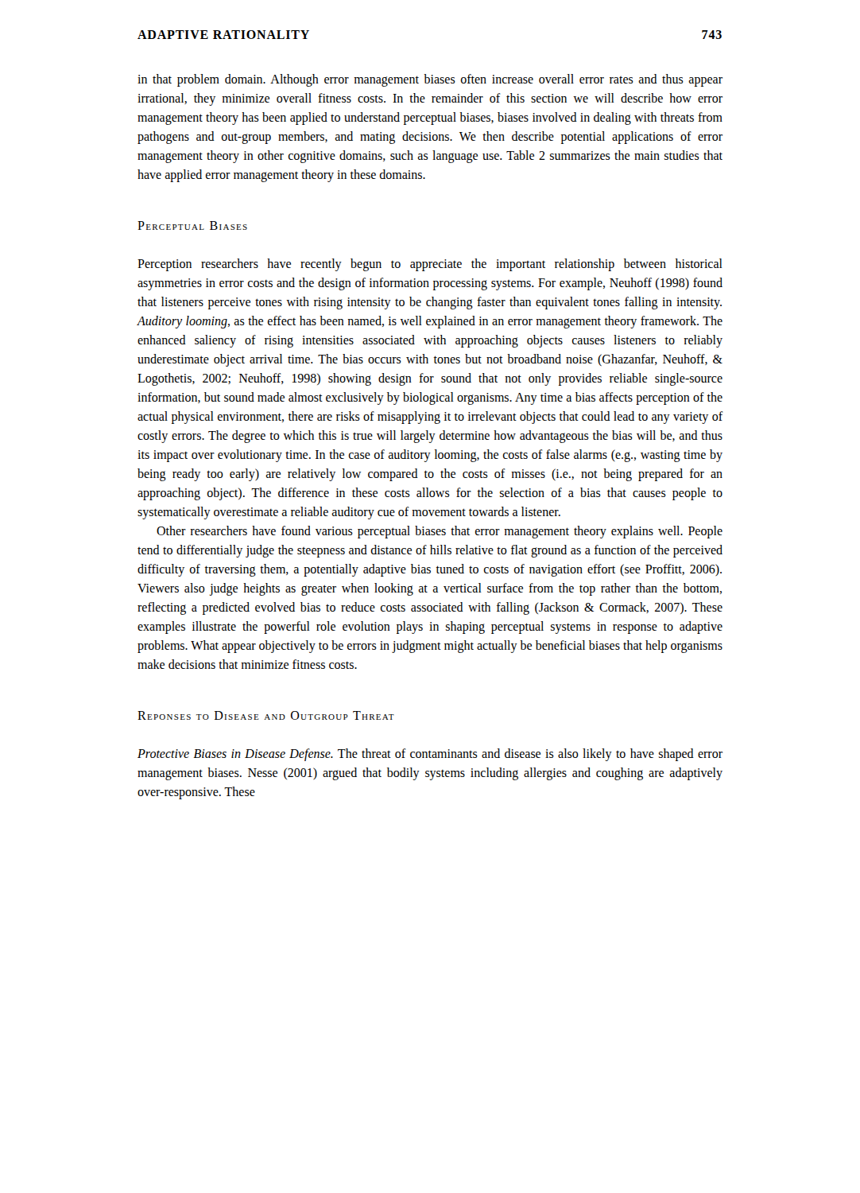Adaptive Rationality 743
in that problem domain. Although error management biases often increase overall error rates and thus appear irrational, they minimize overall fitness costs. In the remainder of this section we will describe how error management theory has been applied to understand perceptual biases, biases involved in dealing with threats from pathogens and out-group members, and mating decisions. We then describe potential applications of error management theory in other cognitive domains, such as language use. Table 2 summarizes the main studies that have applied error management theory in these domains.
Perceptual Biases
Perception researchers have recently begun to appreciate the important relationship between historical asymmetries in error costs and the design of information processing systems. For example, Neuhoff (1998) found that listeners perceive tones with rising intensity to be changing faster than equivalent tones falling in intensity. Auditory looming, as the effect has been named, is well explained in an error management theory framework. The enhanced saliency of rising intensities associated with approaching objects causes listeners to reliably underestimate object arrival time. The bias occurs with tones but not broadband noise (Ghazanfar, Neuhoff, & Logothetis, 2002; Neuhoff, 1998) showing design for sound that not only provides reliable single-source information, but sound made almost exclusively by biological organisms. Any time a bias affects perception of the actual physical environment, there are risks of misapplying it to irrelevant objects that could lead to any variety of costly errors. The degree to which this is true will largely determine how advantageous the bias will be, and thus its impact over evolutionary time. In the case of auditory looming, the costs of false alarms (e.g., wasting time by being ready too early) are relatively low compared to the costs of misses (i.e., not being prepared for an approaching object). The difference in these costs allows for the selection of a bias that causes people to systematically overestimate a reliable auditory cue of movement towards a listener.
Other researchers have found various perceptual biases that error management theory explains well. People tend to differentially judge the steepness and distance of hills relative to flat ground as a function of the perceived difficulty of traversing them, a potentially adaptive bias tuned to costs of navigation effort (see Proffitt, 2006). Viewers also judge heights as greater when looking at a vertical surface from the top rather than the bottom, reflecting a predicted evolved bias to reduce costs associated with falling (Jackson & Cormack, 2007). These examples illustrate the powerful role evolution plays in shaping perceptual systems in response to adaptive problems. What appear objectively to be errors in judgment might actually be beneficial biases that help organisms make decisions that minimize fitness costs.
Reponses to Disease and Outgroup Threat
Protective Biases in Disease Defense. The threat of contaminants and disease is also likely to have shaped error management biases. Nesse (2001) argued that bodily systems including allergies and coughing are adaptively over-responsive. These